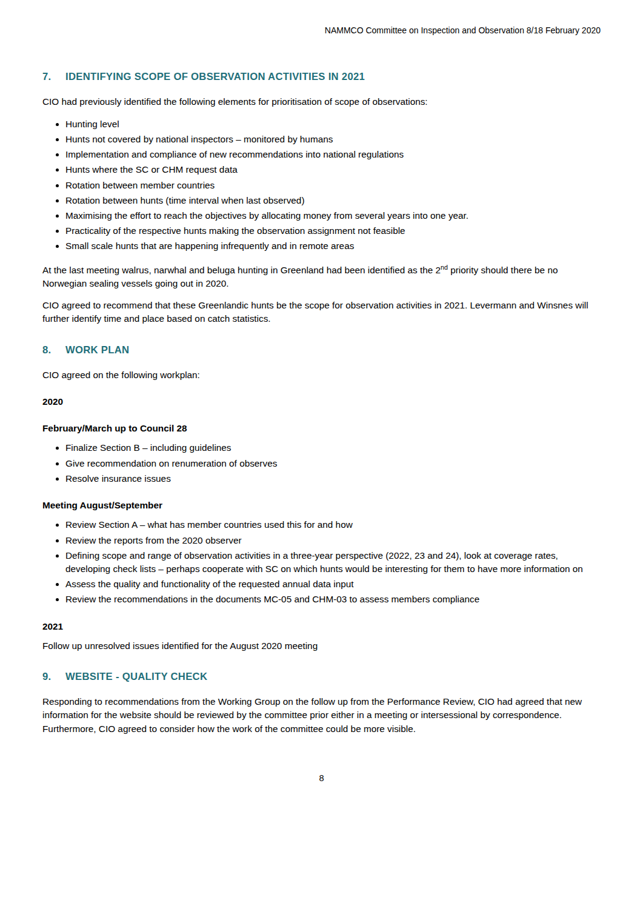NAMMCO Committee on Inspection and Observation 8/18 February 2020
7. IDENTIFYING SCOPE OF OBSERVATION ACTIVITIES IN 2021
CIO had previously identified the following elements for prioritisation of scope of observations:
Hunting level
Hunts not covered by national inspectors – monitored by humans
Implementation and compliance of new recommendations into national regulations
Hunts where the SC or CHM request data
Rotation between member countries
Rotation between hunts (time interval when last observed)
Maximising the effort to reach the objectives by allocating money from several years into one year.
Practicality of the respective hunts making the observation assignment not feasible
Small scale hunts that are happening infrequently and in remote areas
At the last meeting walrus, narwhal and beluga hunting in Greenland had been identified as the 2nd priority should there be no Norwegian sealing vessels going out in 2020.
CIO agreed to recommend that these Greenlandic hunts be the scope for observation activities in 2021. Levermann and Winsnes will further identify time and place based on catch statistics.
8. WORK PLAN
CIO agreed on the following workplan:
2020
February/March up to Council 28
Finalize Section B – including guidelines
Give recommendation on renumeration of observes
Resolve insurance issues
Meeting August/September
Review Section A – what has member countries used this for and how
Review the reports from the 2020 observer
Defining scope and range of observation activities in a three-year perspective (2022, 23 and 24), look at coverage rates, developing check lists – perhaps cooperate with SC on which hunts would be interesting for them to have more information on
Assess the quality and functionality of the requested annual data input
Review the recommendations in the documents MC-05 and CHM-03 to assess members compliance
2021
Follow up unresolved issues identified for the August 2020 meeting
9. WEBSITE - QUALITY CHECK
Responding to recommendations from the Working Group on the follow up from the Performance Review, CIO had agreed that new information for the website should be reviewed by the committee prior either in a meeting or intersessional by correspondence. Furthermore, CIO agreed to consider how the work of the committee could be more visible.
8